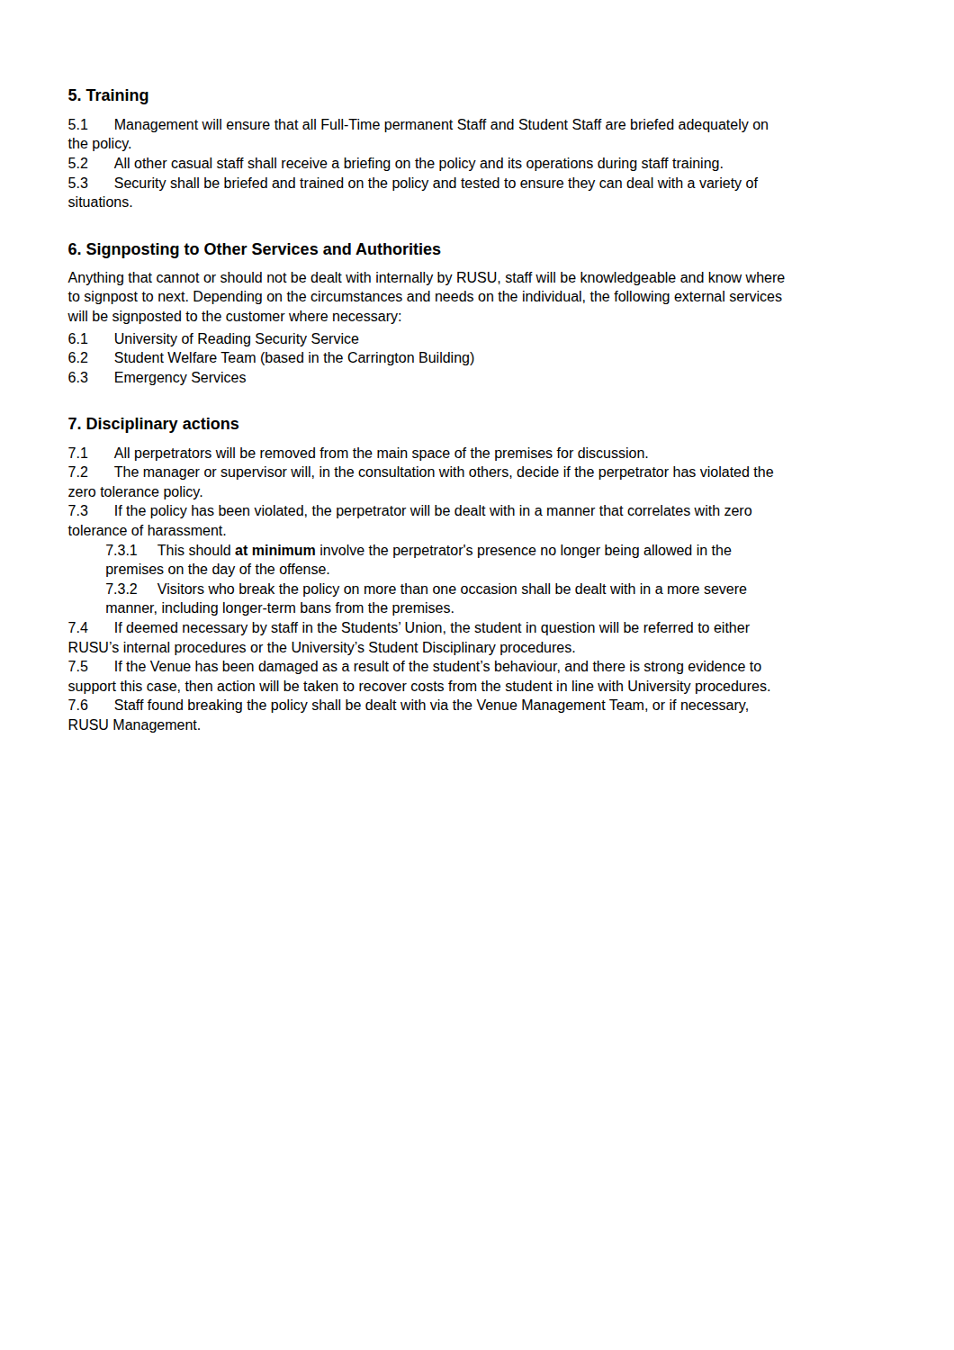5. Training
5.1 Management will ensure that all Full-Time permanent Staff and Student Staff are briefed adequately on the policy.
5.2 All other casual staff shall receive a briefing on the policy and its operations during staff training.
5.3 Security shall be briefed and trained on the policy and tested to ensure they can deal with a variety of situations.
6. Signposting to Other Services and Authorities
Anything that cannot or should not be dealt with internally by RUSU, staff will be knowledgeable and know where to signpost to next. Depending on the circumstances and needs on the individual, the following external services will be signposted to the customer where necessary:
6.1 University of Reading Security Service
6.2 Student Welfare Team (based in the Carrington Building)
6.3 Emergency Services
7. Disciplinary actions
7.1 All perpetrators will be removed from the main space of the premises for discussion.
7.2 The manager or supervisor will, in the consultation with others, decide if the perpetrator has violated the zero tolerance policy.
7.3 If the policy has been violated, the perpetrator will be dealt with in a manner that correlates with zero tolerance of harassment.
7.3.1 This should at minimum involve the perpetrator's presence no longer being allowed in the premises on the day of the offense.
7.3.2 Visitors who break the policy on more than one occasion shall be dealt with in a more severe manner, including longer-term bans from the premises.
7.4 If deemed necessary by staff in the Students’ Union, the student in question will be referred to either RUSU’s internal procedures or the University’s Student Disciplinary procedures.
7.5 If the Venue has been damaged as a result of the student’s behaviour, and there is strong evidence to support this case, then action will be taken to recover costs from the student in line with University procedures.
7.6 Staff found breaking the policy shall be dealt with via the Venue Management Team, or if necessary, RUSU Management.